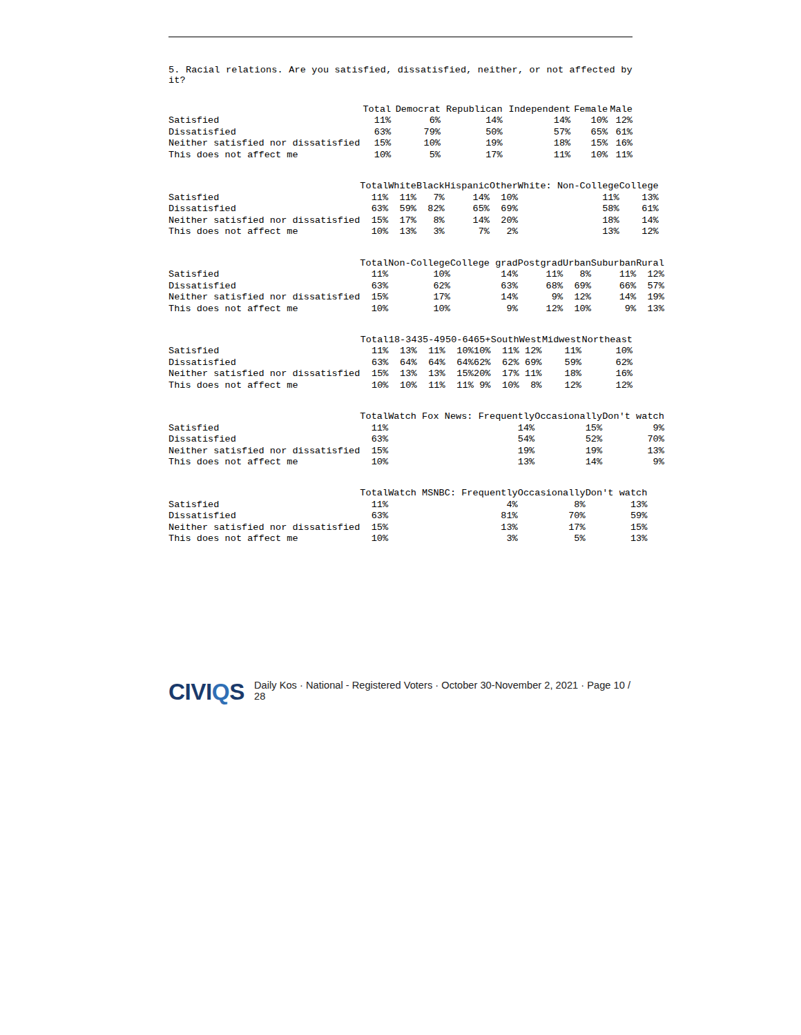5. Racial relations. Are you satisfied, dissatisfied, neither, or not affected by it?
| | Total | Democrat | Republican | Independent | Female | Male |
| Satisfied | 11% | 6% | 14% | 14% | 10% | 12% |
| Dissatisfied | 63% | 79% | 50% | 57% | 65% | 61% |
| Neither satisfied nor dissatisfied | 15% | 10% | 19% | 18% | 15% | 16% |
| This does not affect me | 10% | 5% | 17% | 11% | 10% | 11% |
| | Total | White | Black | Hispanic | Other | White: Non-College | College |
| Satisfied | 11% | 11% | 7% | 14% | 10% | 11% | 13% |
| Dissatisfied | 63% | 59% | 82% | 65% | 69% | 58% | 61% |
| Neither satisfied nor dissatisfied | 15% | 17% | 8% | 14% | 20% | 18% | 14% |
| This does not affect me | 10% | 13% | 3% | 7% | 2% | 13% | 12% |
| | Total | Non-College | College grad | Postgrad | Urban | Suburban | Rural |
| Satisfied | 11% | 10% | 14% | 11% | 8% | 11% | 12% |
| Dissatisfied | 63% | 62% | 63% | 68% | 69% | 66% | 57% |
| Neither satisfied nor dissatisfied | 15% | 17% | 14% | 9% | 12% | 14% | 19% |
| This does not affect me | 10% | 10% | 9% | 12% | 10% | 9% | 13% |
| | Total | 18-34 | 35-49 | 50-64 | 65+ | South | West | Midwest | Northeast |
| Satisfied | 11% | 13% | 11% | 10% | 10% | 11% | 12% | 11% | 10% |
| Dissatisfied | 63% | 64% | 64% | 64% | 62% | 62% | 69% | 59% | 62% |
| Neither satisfied nor dissatisfied | 15% | 13% | 13% | 15% | 20% | 17% | 11% | 18% | 16% |
| This does not affect me | 10% | 10% | 11% | 11% | 9% | 10% | 8% | 12% | 12% |
| | Total | Watch Fox News: Frequently | Occasionally | Don't watch |
| Satisfied | 11% | 14% | 15% | 9% |
| Dissatisfied | 63% | 54% | 52% | 70% |
| Neither satisfied nor dissatisfied | 15% | 19% | 19% | 13% |
| This does not affect me | 10% | 13% | 14% | 9% |
| | Total | Watch MSNBC: Frequently | Occasionally | Don't watch |
| Satisfied | 11% | 4% | 8% | 13% |
| Dissatisfied | 63% | 81% | 70% | 59% |
| Neither satisfied nor dissatisfied | 15% | 13% | 17% | 15% |
| This does not affect me | 10% | 3% | 5% | 13% |
CIVIQS
Daily Kos · National - Registered Voters · October 30-November 2, 2021 · Page 10 / 28